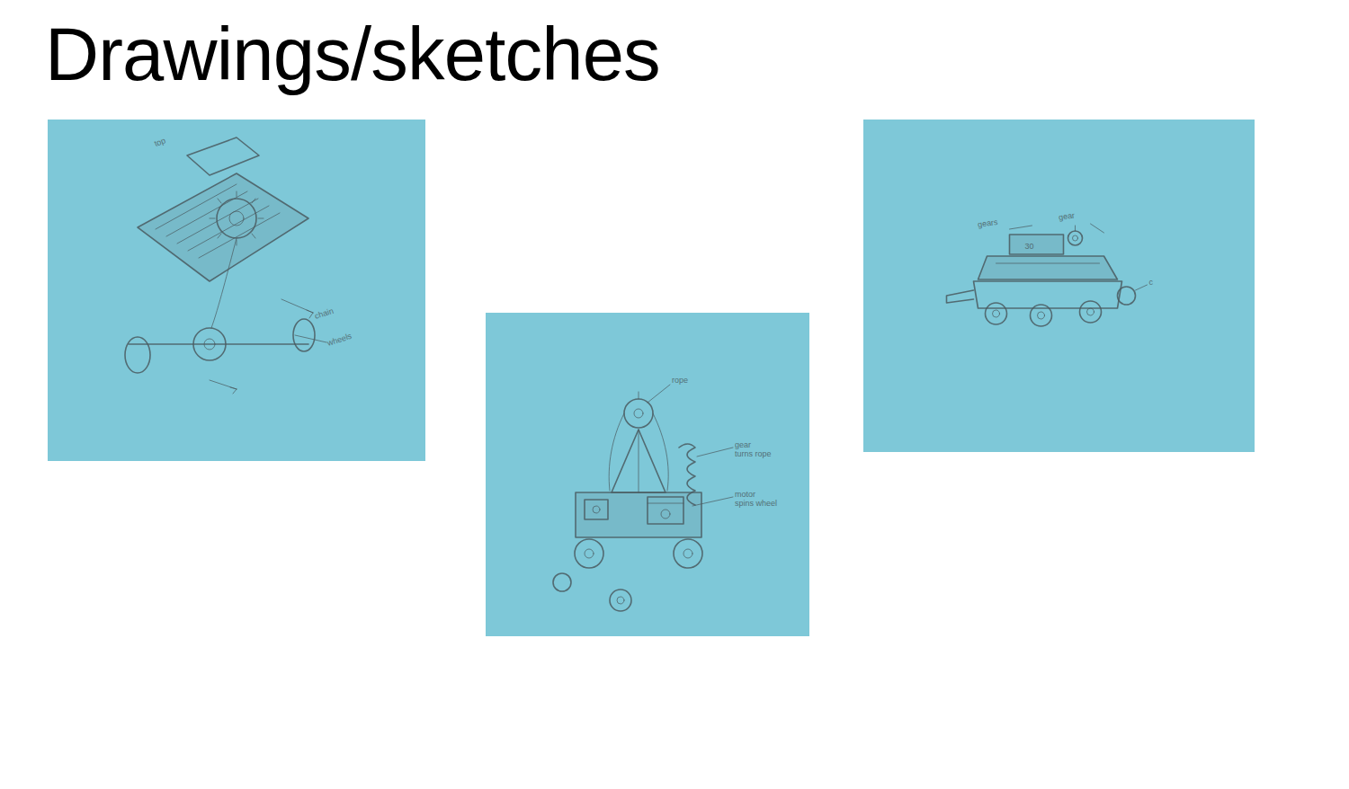Drawings/sketches
Sketch 1 Pencil sketch of a vehicle chassis drawn at an angle, showing a frame, a gear, wheels and labels pointing to chain and wheels. chain wheels top
Angled sketch of a chassis with gear, chain and wheels labelled.
Sketch 2 Pencil sketch of a small machine on wheels with a pulley, a spring, a motor box and handwritten annotation lines to the right. gear turns rope motor spins wheel rope
Sketch of a wheeled machine with pulley, spring and motor, with annotations.
Sketch 3 Small pencil sketch of a tank-like body on wheels with a turret, labelled gears and gear at the top. gears gear 30 c
Small sketch of a tank-like vehicle with turret and gears labelled.